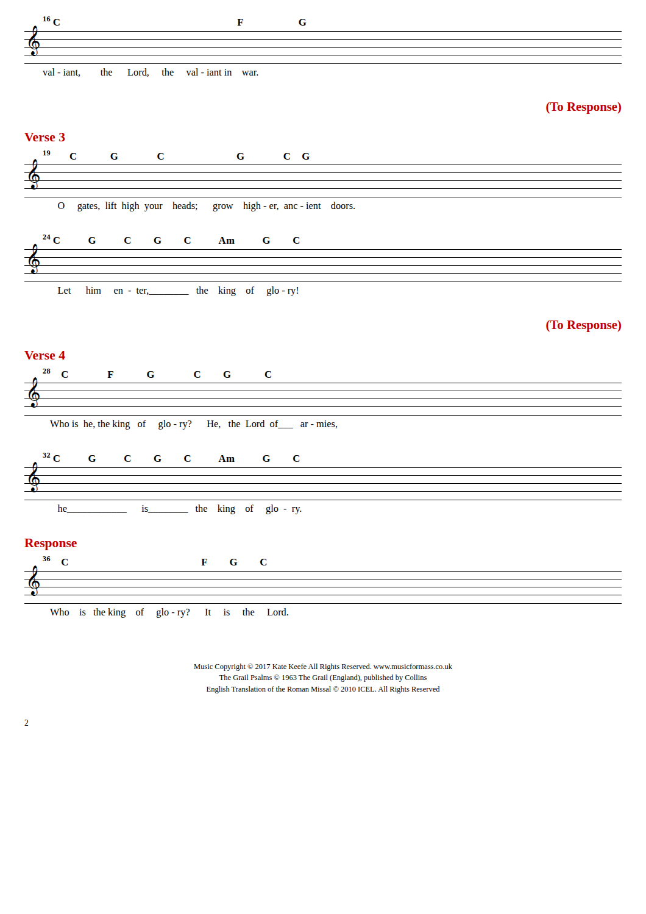Responsorial Psalm: Who is the king of glory? It is the Lord — page 2
16 C F G
𝄞
val - iant, the Lord, the val - iant in war.
(To Response)
Verse 3
19 C G C G C G
𝄞
O gates, lift high your heads; grow high - er, anc - ient doors.
24 C G C G C Am G C
𝄞
Let him en - ter,________ the king of glo - ry!
(To Response)
Verse 4
28 C F G C G C
𝄞
Who is he, the king of glo - ry? He, the Lord of___ ar - mies,
32 C G C G C Am G C
𝄞
he____________ is________ the king of glo - ry.
Response
36 C F G C
𝄞
Who is the king of glo - ry? It is the Lord.
Music Copyright © 2017 Kate Keefe All Rights Reserved. www.musicformass.co.uk
The Grail Psalms © 1963 The Grail (England), published by Collins
English Translation of the Roman Missal © 2010 ICEL. All Rights Reserved
2